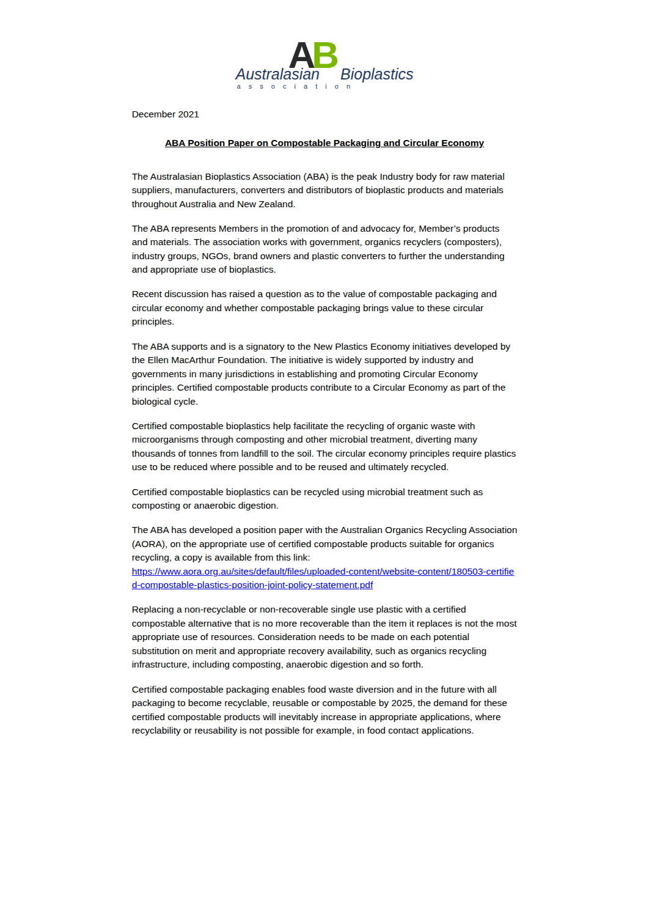AB
Australasian Bioplastics
a s s o c i a t i o n
December 2021
ABA Position Paper on Compostable Packaging and Circular Economy
The Australasian Bioplastics Association (ABA) is the peak Industry body for raw material suppliers, manufacturers, converters and distributors of bioplastic products and materials throughout Australia and New Zealand.
The ABA represents Members in the promotion of and advocacy for, Member’s products and materials. The association works with government, organics recyclers (composters), industry groups, NGOs, brand owners and plastic converters to further the understanding and appropriate use of bioplastics.
Recent discussion has raised a question as to the value of compostable packaging and circular economy and whether compostable packaging brings value to these circular principles.
The ABA supports and is a signatory to the New Plastics Economy initiatives developed by the Ellen MacArthur Foundation. The initiative is widely supported by industry and governments in many jurisdictions in establishing and promoting Circular Economy principles. Certified compostable products contribute to a Circular Economy as part of the biological cycle.
Certified compostable bioplastics help facilitate the recycling of organic waste with microorganisms through composting and other microbial treatment, diverting many thousands of tonnes from landfill to the soil. The circular economy principles require plastics use to be reduced where possible and to be reused and ultimately recycled.
Certified compostable bioplastics can be recycled using microbial treatment such as composting or anaerobic digestion.
The ABA has developed a position paper with the Australian Organics Recycling Association (AORA), on the appropriate use of certified compostable products suitable for organics recycling, a copy is available from this link:
https://www.aora.org.au/sites/default/files/uploaded-content/website-content/180503-certified-compostable-plastics-position-joint-policy-statement.pdf
Replacing a non-recyclable or non-recoverable single use plastic with a certified compostable alternative that is no more recoverable than the item it replaces is not the most appropriate use of resources. Consideration needs to be made on each potential substitution on merit and appropriate recovery availability, such as organics recycling infrastructure, including composting, anaerobic digestion and so forth.
Certified compostable packaging enables food waste diversion and in the future with all packaging to become recyclable, reusable or compostable by 2025, the demand for these certified compostable products will inevitably increase in appropriate applications, where recyclability or reusability is not possible for example, in food contact applications.